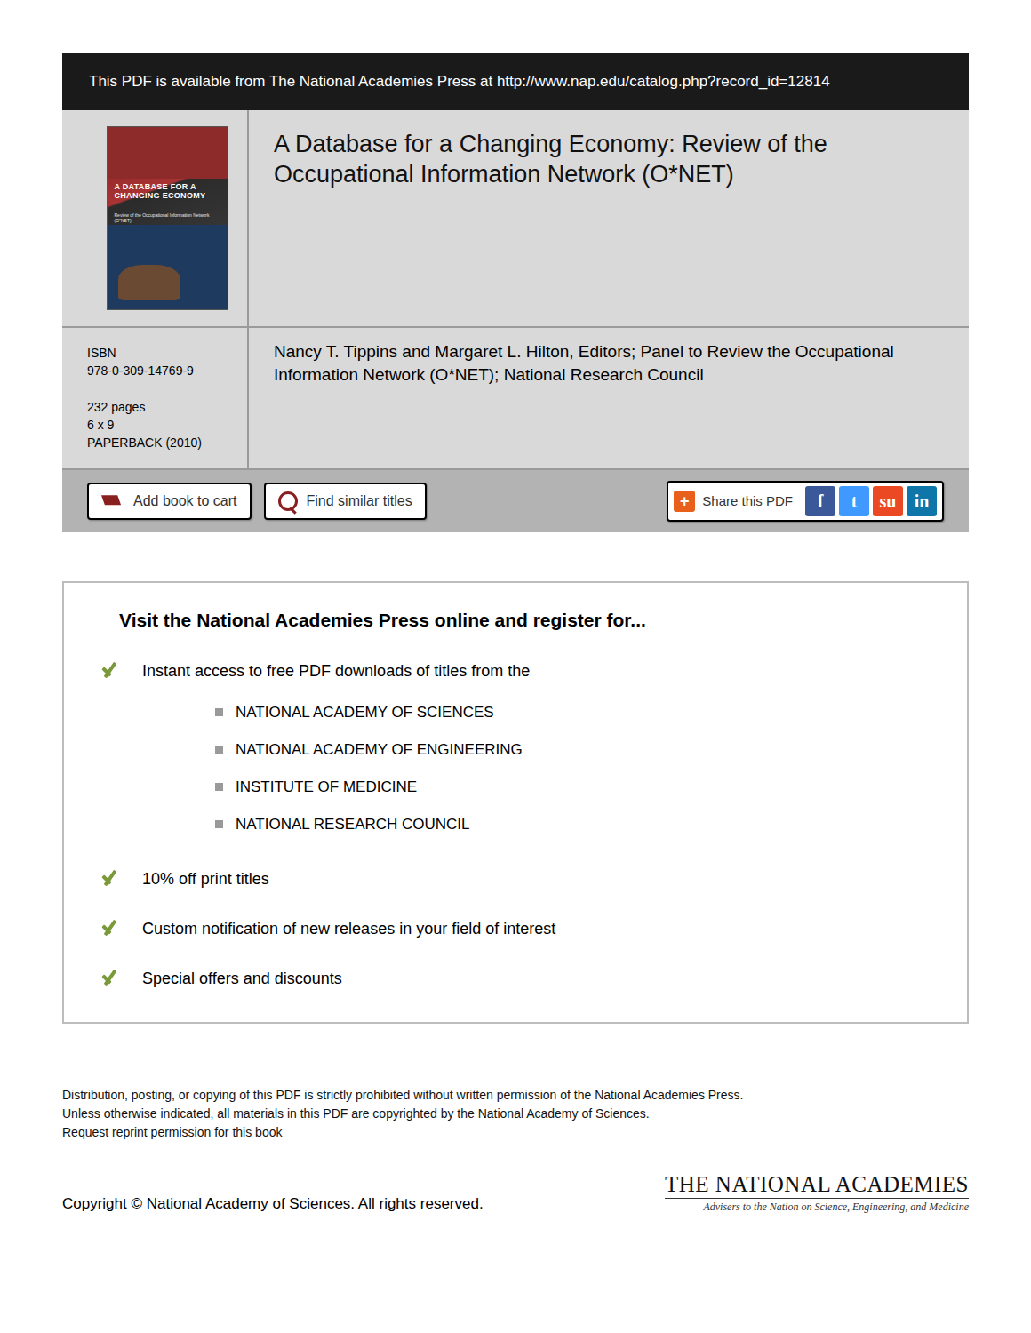This PDF is available from The National Academies Press at http://www.nap.edu/catalog.php?record_id=12814
A DATABASE FOR A
CHANGING ECONOMY
Review of the Occupational Information Network (O*NET)
A Database for a Changing Economy: Review of the
Occupational Information Network (O*NET)
ISBN
978-0-309-14769-9
232 pages
6 x 9
PAPERBACK (2010)
Nancy T. Tippins and Margaret L. Hilton, Editors; Panel to Review the Occupational Information Network (O*NET); National Research Council
Add book to cart
Find similar titles
+
Share this PDF
f
t
su
in
Visit the National Academies Press online and register for...
Instant access to free PDF downloads of titles from the
NATIONAL ACADEMY OF SCIENCES
NATIONAL ACADEMY OF ENGINEERING
INSTITUTE OF MEDICINE
NATIONAL RESEARCH COUNCIL
10% off print titles
Custom notification of new releases in your field of interest
Special offers and discounts
Distribution, posting, or copying of this PDF is strictly prohibited without written permission of the National Academies Press.
Unless otherwise indicated, all materials in this PDF are copyrighted by the National Academy of Sciences.
Request reprint permission for this book
Copyright © National Academy of Sciences. All rights reserved.
THE NATIONAL ACADEMIES
Advisers to the Nation on Science, Engineering, and Medicine